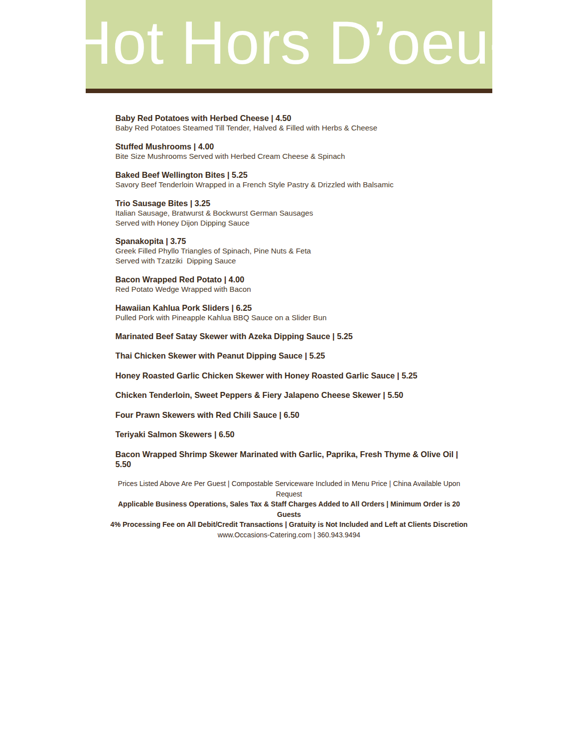Hot Hors D’oeu-
Baby Red Potatoes with Herbed Cheese | 4.50
Baby Red Potatoes Steamed Till Tender, Halved & Filled with Herbs & Cheese
Stuffed Mushrooms | 4.00
Bite Size Mushrooms Served with Herbed Cream Cheese & Spinach
Baked Beef Wellington Bites | 5.25
Savory Beef Tenderloin Wrapped in a French Style Pastry & Drizzled with Balsamic
Trio Sausage Bites | 3.25
Italian Sausage, Bratwurst & Bockwurst German Sausages
Served with Honey Dijon Dipping Sauce
Spanakopita | 3.75
Greek Filled Phyllo Triangles of Spinach, Pine Nuts & Feta
Served with Tzatziki Dipping Sauce
Bacon Wrapped Red Potato | 4.00
Red Potato Wedge Wrapped with Bacon
Hawaiian Kahlua Pork Sliders | 6.25
Pulled Pork with Pineapple Kahlua BBQ Sauce on a Slider Bun
Marinated Beef Satay Skewer with Azeka Dipping Sauce | 5.25
Thai Chicken Skewer with Peanut Dipping Sauce | 5.25
Honey Roasted Garlic Chicken Skewer with Honey Roasted Garlic Sauce | 5.25
Chicken Tenderloin, Sweet Peppers & Fiery Jalapeno Cheese Skewer | 5.50
Four Prawn Skewers with Red Chili Sauce | 6.50
Teriyaki Salmon Skewers | 6.50
Bacon Wrapped Shrimp Skewer Marinated with Garlic, Paprika, Fresh Thyme & Olive Oil | 5.50
Prices Listed Above Are Per Guest | Compostable Serviceware Included in Menu Price | China Available Upon Request
Applicable Business Operations, Sales Tax & Staff Charges Added to All Orders | Minimum Order is 20 Guests
4% Processing Fee on All Debit/Credit Transactions | Gratuity is Not Included and Left at Clients Discretion
www.Occasions-Catering.com | 360.943.9494